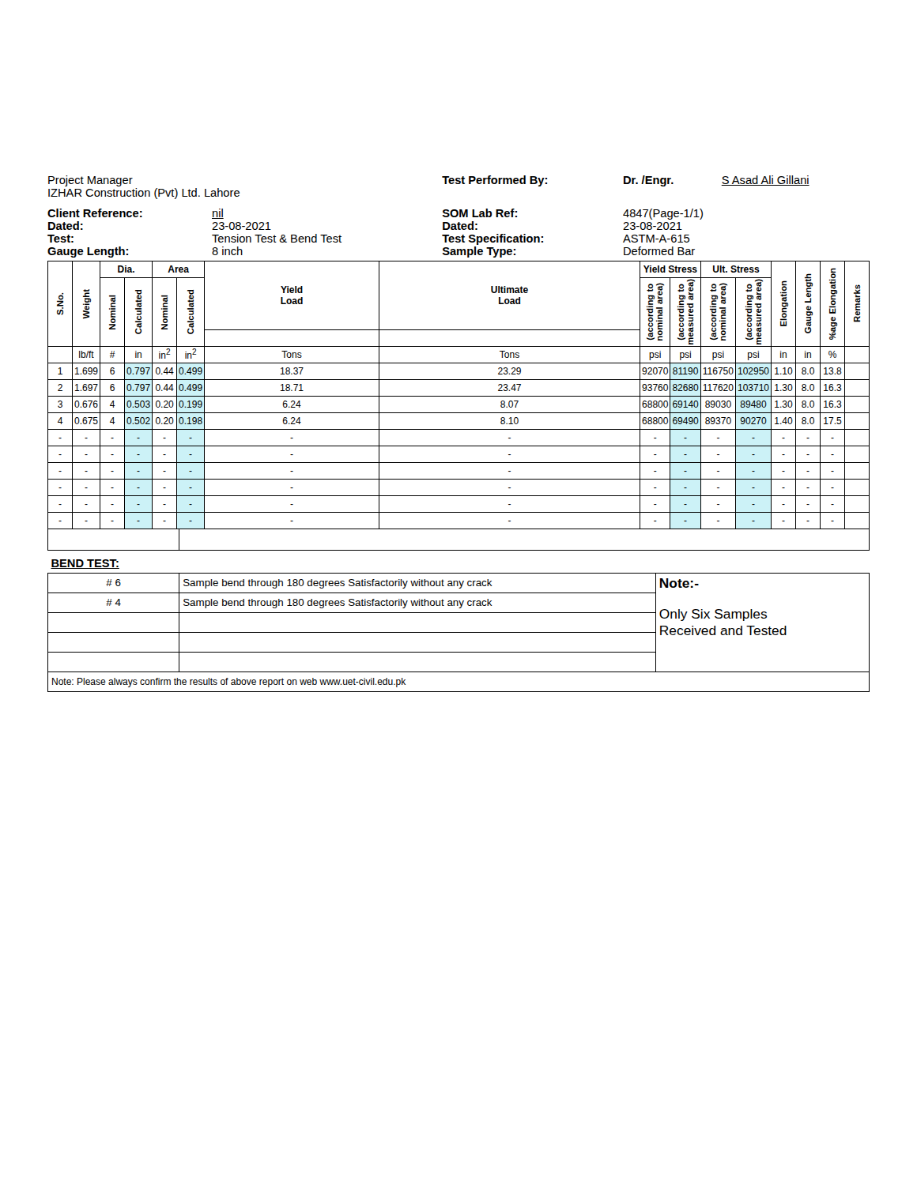| Project Manager | Test Performed By: | Dr. /Engr. | S Asad Ali Gillani |
| IZHAR Construction (Pvt) Ltd. Lahore | | | |
| Client Reference: | nil | SOM Lab Ref: | 4847(Page-1/1) |
| Dated: | 23-08-2021 | Dated: | 23-08-2021 |
| Test: | Tension Test & Bend Test | Test Specification: | ASTM-A-615 |
| Gauge Length: | 8 inch | Sample Type: | Deformed Bar |
| S.No. | Weight | Dia. | Area | Yield Load | Ultimate Load | Yield Stress | Ult. Stress | Elongation | Gauge Length | %age Elongation | Remarks |
| --- | --- | --- | --- | --- | --- | --- | --- | --- | --- | --- | --- |
| Nominal | Calculated | Nominal | Calculated | (according to nominal area) | (according to measured area) | (according to nominal area) | (according to measured area) |
| | lb/ft | # | in | in 2 | in 2 | Tons | Tons | psi | psi | psi | psi | in | in | % | |
| 1 | 1.699 | 6 | 0.797 | 0.44 | 0.499 | 18.37 | 23.29 | 92070 | 81190 | 116750 | 102950 | 1.10 | 8.0 | 13.8 | |
| 2 | 1.697 | 6 | 0.797 | 0.44 | 0.499 | 18.71 | 23.47 | 93760 | 82680 | 117620 | 103710 | 1.30 | 8.0 | 16.3 | |
| 3 | 0.676 | 4 | 0.503 | 0.20 | 0.199 | 6.24 | 8.07 | 68800 | 69140 | 89030 | 89480 | 1.30 | 8.0 | 16.3 | |
| 4 | 0.675 | 4 | 0.502 | 0.20 | 0.198 | 6.24 | 8.10 | 68800 | 69490 | 89370 | 90270 | 1.40 | 8.0 | 17.5 | |
| - | - | - | - | - | - | - | - | - | - | - | - | - | - | - | |
| - | - | - | - | - | - | - | - | - | - | - | - | - | - | - | |
| - | - | - | - | - | - | - | - | - | - | - | - | - | - | - | |
| - | - | - | - | - | - | - | - | - | - | - | - | - | - | - | |
| - | - | - | - | - | - | - | - | - | - | - | - | - | - | - | |
| - | - | - | - | - | - | - | - | - | - | - | - | - | - | - | |
| BEND TEST: |
| # 6 | Sample bend through 180 degrees Satisfactorily without any crack | Note:- Only Six Samples Received and Tested |
| # 4 | Sample bend through 180 degrees Satisfactorily without any crack |
| Note: Please always confirm the results of above report on web www.uet-civil.edu.pk |